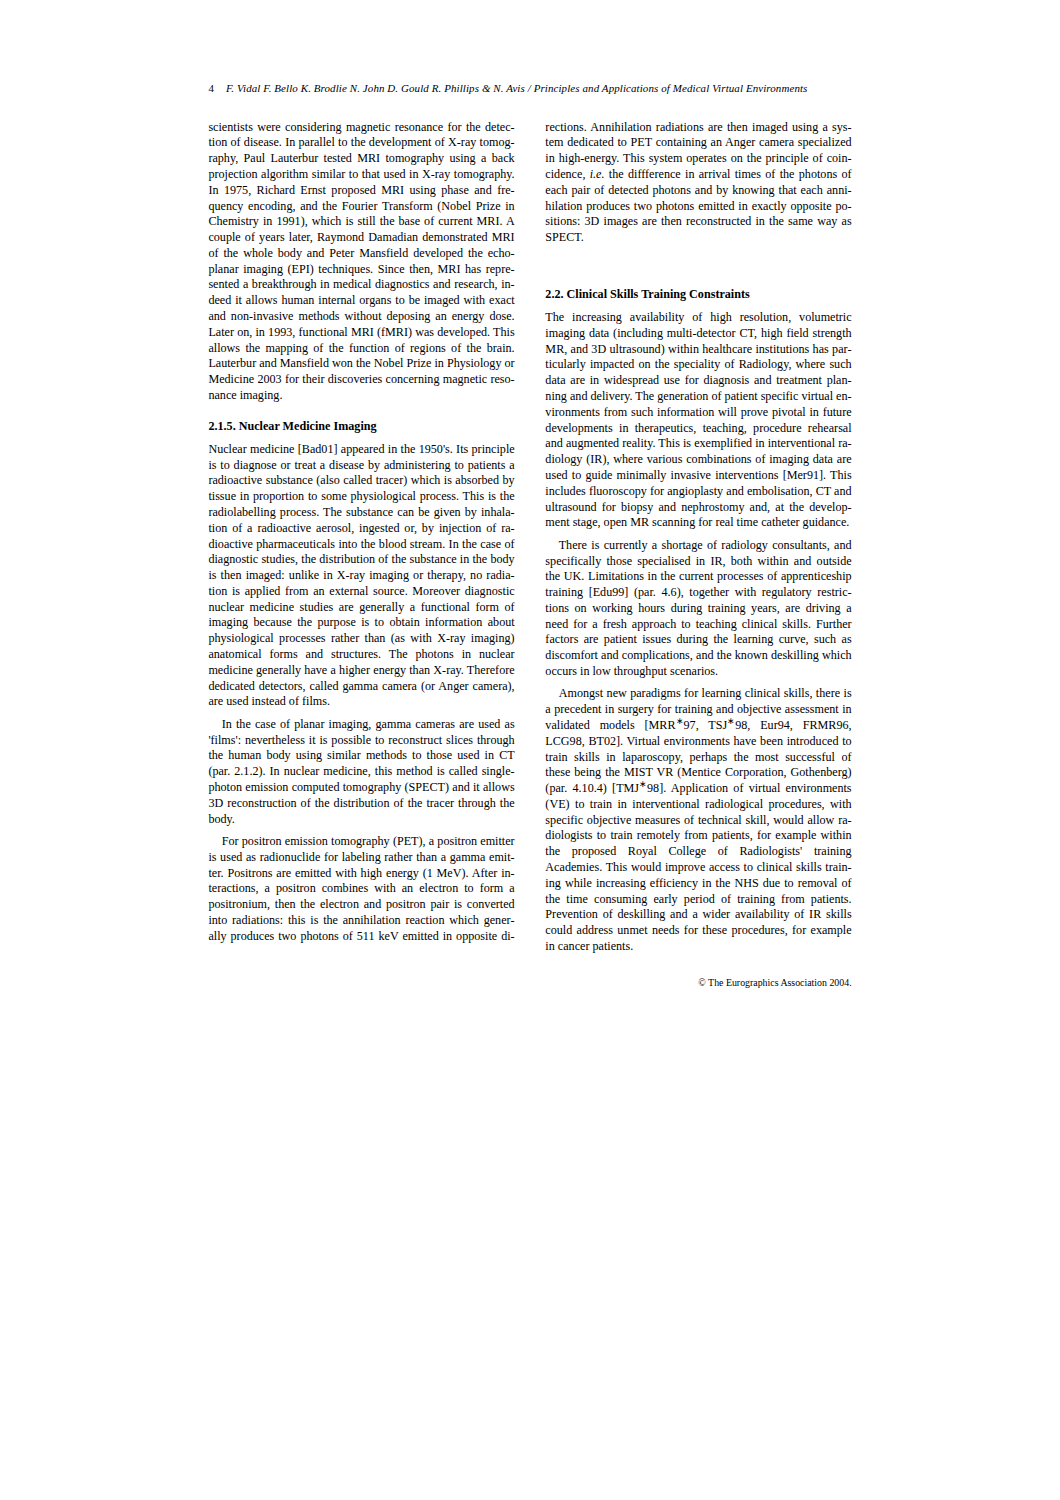4 F. Vidal F. Bello K. Brodlie N. John D. Gould R. Phillips & N. Avis / Principles and Applications of Medical Virtual Environments
scientists were considering magnetic resonance for the detection of disease. In parallel to the development of X-ray tomography, Paul Lauterbur tested MRI tomography using a back projection algorithm similar to that used in X-ray tomography. In 1975, Richard Ernst proposed MRI using phase and frequency encoding, and the Fourier Transform (Nobel Prize in Chemistry in 1991), which is still the base of current MRI. A couple of years later, Raymond Damadian demonstrated MRI of the whole body and Peter Mansfield developed the echo-planar imaging (EPI) techniques. Since then, MRI has represented a breakthrough in medical diagnostics and research, indeed it allows human internal organs to be imaged with exact and non-invasive methods without deposing an energy dose. Later on, in 1993, functional MRI (fMRI) was developed. This allows the mapping of the function of regions of the brain. Lauterbur and Mansfield won the Nobel Prize in Physiology or Medicine 2003 for their discoveries concerning magnetic resonance imaging.
2.1.5. Nuclear Medicine Imaging
Nuclear medicine [Bad01] appeared in the 1950's. Its principle is to diagnose or treat a disease by administering to patients a radioactive substance (also called tracer) which is absorbed by tissue in proportion to some physiological process. This is the radiolabelling process. The substance can be given by inhalation of a radioactive aerosol, ingested or, by injection of radioactive pharmaceuticals into the blood stream. In the case of diagnostic studies, the distribution of the substance in the body is then imaged: unlike in X-ray imaging or therapy, no radiation is applied from an external source. Moreover diagnostic nuclear medicine studies are generally a functional form of imaging because the purpose is to obtain information about physiological processes rather than (as with X-ray imaging) anatomical forms and structures. The photons in nuclear medicine generally have a higher energy than X-ray. Therefore dedicated detectors, called gamma camera (or Anger camera), are used instead of films.
In the case of planar imaging, gamma cameras are used as 'films': nevertheless it is possible to reconstruct slices through the human body using similar methods to those used in CT (par. 2.1.2). In nuclear medicine, this method is called single-photon emission computed tomography (SPECT) and it allows 3D reconstruction of the distribution of the tracer through the body.
For positron emission tomography (PET), a positron emitter is used as radionuclide for labeling rather than a gamma emitter. Positrons are emitted with high energy (1 MeV). After interactions, a positron combines with an electron to form a positronium, then the electron and positron pair is converted into radiations: this is the annihilation reaction which generally produces two photons of 511 keV emitted in opposite directions. Annihilation radiations are then imaged using a system dedicated to PET containing an Anger camera specialized in high-energy. This system operates on the principle of coincidence, i.e. the diffference in arrival times of the photons of each pair of detected photons and by knowing that each annihilation produces two photons emitted in exactly opposite positions: 3D images are then reconstructed in the same way as SPECT.
2.2. Clinical Skills Training Constraints
The increasing availability of high resolution, volumetric imaging data (including multi-detector CT, high field strength MR, and 3D ultrasound) within healthcare institutions has particularly impacted on the speciality of Radiology, where such data are in widespread use for diagnosis and treatment planning and delivery. The generation of patient specific virtual environments from such information will prove pivotal in future developments in therapeutics, teaching, procedure rehearsal and augmented reality. This is exemplified in interventional radiology (IR), where various combinations of imaging data are used to guide minimally invasive interventions [Mer91]. This includes fluoroscopy for angioplasty and embolisation, CT and ultrasound for biopsy and nephrostomy and, at the development stage, open MR scanning for real time catheter guidance.
There is currently a shortage of radiology consultants, and specifically those specialised in IR, both within and outside the UK. Limitations in the current processes of apprenticeship training [Edu99] (par. 4.6), together with regulatory restrictions on working hours during training years, are driving a need for a fresh approach to teaching clinical skills. Further factors are patient issues during the learning curve, such as discomfort and complications, and the known deskilling which occurs in low throughput scenarios.
Amongst new paradigms for learning clinical skills, there is a precedent in surgery for training and objective assessment in validated models [MRR∗97, TSJ∗98, Eur94, FRMR96, LCG98, BT02]. Virtual environments have been introduced to train skills in laparoscopy, perhaps the most successful of these being the MIST VR (Mentice Corporation, Gothenberg) (par. 4.10.4) [TMJ∗98]. Application of virtual environments (VE) to train in interventional radiological procedures, with specific objective measures of technical skill, would allow radiologists to train remotely from patients, for example within the proposed Royal College of Radiologists' training Academies. This would improve access to clinical skills training while increasing efficiency in the NHS due to removal of the time consuming early period of training from patients. Prevention of deskilling and a wider availability of IR skills could address unmet needs for these procedures, for example in cancer patients.
© The Eurographics Association 2004.